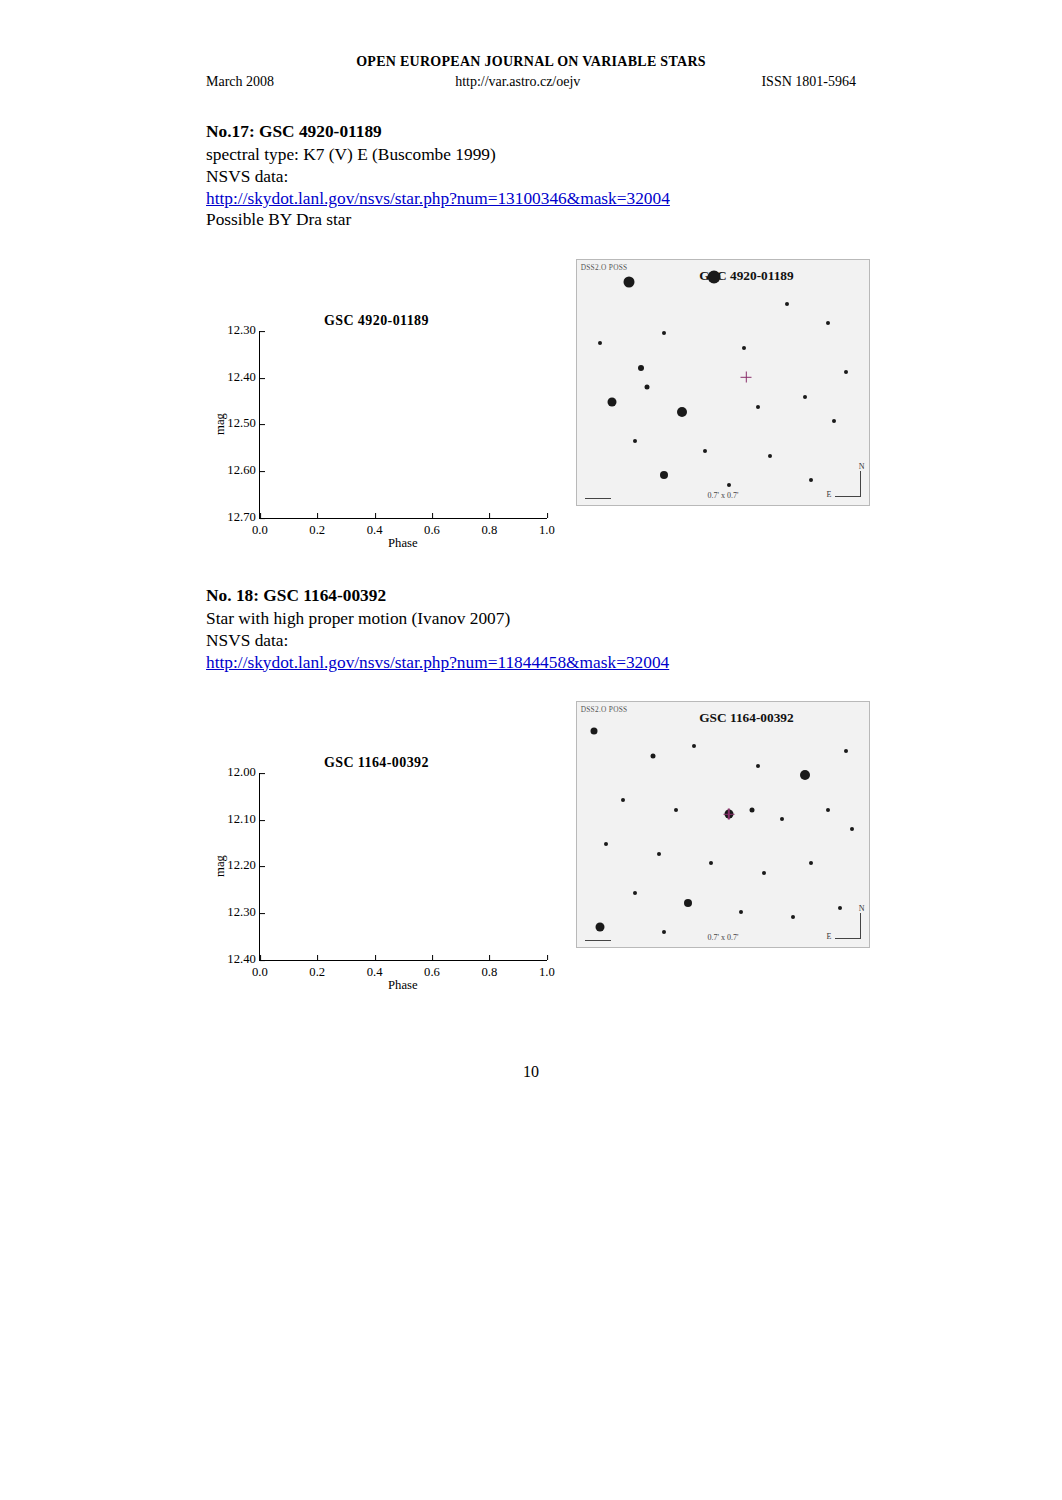OPEN EUROPEAN JOURNAL ON VARIABLE STARS
March 2008
http://var.astro.cz/oejv
ISSN 1801-5964
No.17: GSC 4920-01189
spectral type: K7 (V) E (Buscombe 1999)
NSVS data:
http://skydot.lanl.gov/nsvs/star.php?num=13100346&mask=32004
Possible BY Dra star
GSC 4920-01189
mag
12.30
12.40
12.50
12.60
12.70
0.0
0.2
0.4
0.6
0.8
1.0
Phase
DSS2.O POSS
GSC 4920-01189
0.7' x 0.7'
N
E
No. 18: GSC 1164-00392
Star with high proper motion (Ivanov 2007)
NSVS data:
http://skydot.lanl.gov/nsvs/star.php?num=11844458&mask=32004
GSC 1164-00392
mag
12.00
12.10
12.20
12.30
12.40
0.0
0.2
0.4
0.6
0.8
1.0
Phase
DSS2.O POSS
GSC 1164-00392
0.7' x 0.7'
N
E
10